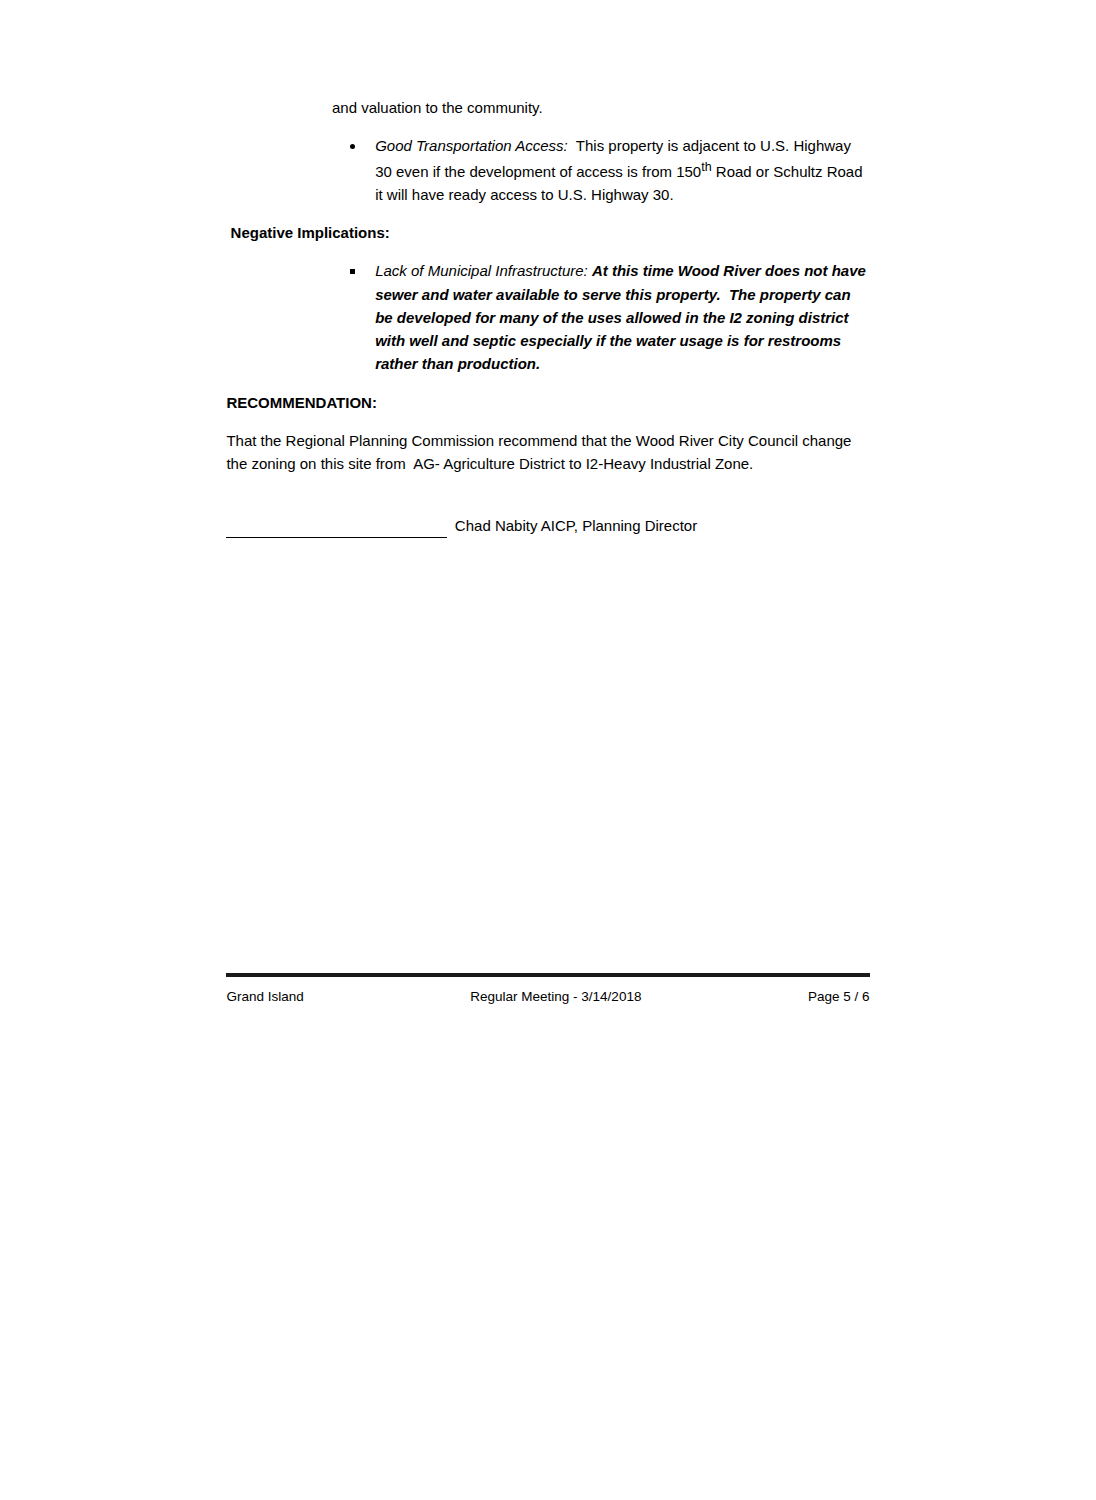and valuation to the community.
Good Transportation Access: This property is adjacent to U.S. Highway 30 even if the development of access is from 150th Road or Schultz Road it will have ready access to U.S. Highway 30.
Negative Implications:
Lack of Municipal Infrastructure: At this time Wood River does not have sewer and water available to serve this property. The property can be developed for many of the uses allowed in the I2 zoning district with well and septic especially if the water usage is for restrooms rather than production.
RECOMMENDATION:
That the Regional Planning Commission recommend that the Wood River City Council change the zoning on this site from AG- Agriculture District to I2-Heavy Industrial Zone.
Chad Nabity AICP, Planning Director
Grand Island
Regular Meeting - 3/14/2018
Page 5 / 6